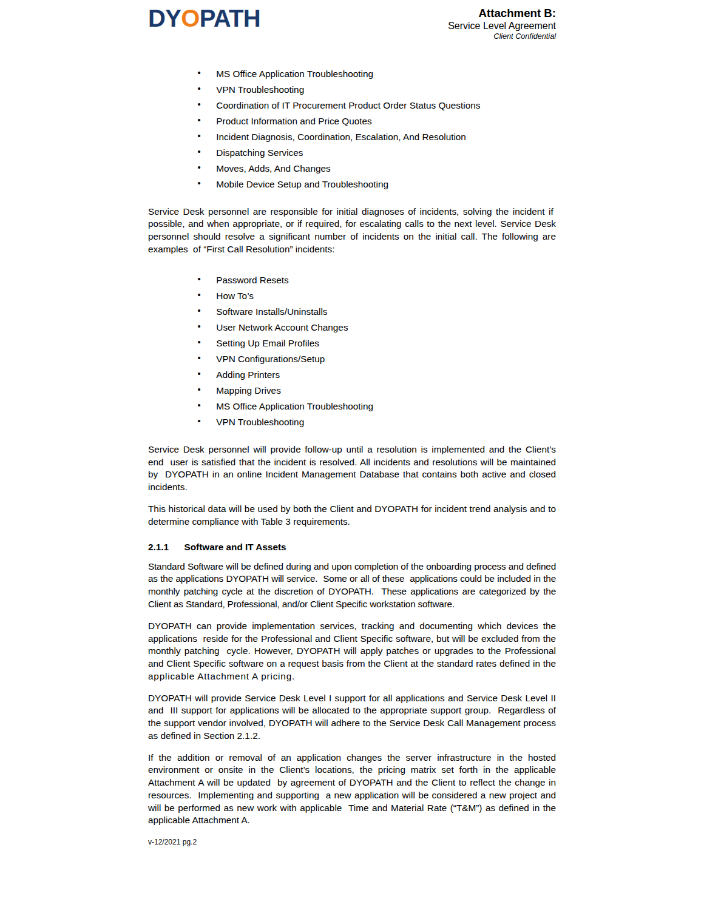DY OPATH
Attachment B:
Service Level Agreement
Client Confidential
MS Office Application Troubleshooting
VPN Troubleshooting
Coordination of IT Procurement Product Order Status Questions
Product Information and Price Quotes
Incident Diagnosis, Coordination, Escalation, And Resolution
Dispatching Services
Moves, Adds, And Changes
Mobile Device Setup and Troubleshooting
Service Desk personnel are responsible for initial diagnoses of incidents, solving the incident if possible, and when appropriate, or if required, for escalating calls to the next level. Service Desk personnel should resolve a significant number of incidents on the initial call. The following are examples of “First Call Resolution” incidents:
Password Resets
How To’s
Software Installs/Uninstalls
User Network Account Changes
Setting Up Email Profiles
VPN Configurations/Setup
Adding Printers
Mapping Drives
MS Office Application Troubleshooting
VPN Troubleshooting
Service Desk personnel will provide follow-up until a resolution is implemented and the Client’s end user is satisfied that the incident is resolved. All incidents and resolutions will be maintained by DYOPATH in an online Incident Management Database that contains both active and closed incidents.
This historical data will be used by both the Client and DYOPATH for incident trend analysis and to determine compliance with Table 3 requirements.
2.1.1 Software and IT Assets
Standard Software will be defined during and upon completion of the onboarding process and defined as the applications DYOPATH will service. Some or all of these applications could be included in the monthly patching cycle at the discretion of DYOPATH. These applications are categorized by the Client as Standard, Professional, and/or Client Specific workstation software.
DYOPATH can provide implementation services, tracking and documenting which devices the applications reside for the Professional and Client Specific software, but will be excluded from the monthly patching cycle. However, DYOPATH will apply patches or upgrades to the Professional and Client Specific software on a request basis from the Client at the standard rates defined in the applicable Attachment A pricing.
DYOPATH will provide Service Desk Level I support for all applications and Service Desk Level II and III support for applications will be allocated to the appropriate support group. Regardless of the support vendor involved, DYOPATH will adhere to the Service Desk Call Management process as defined in Section 2.1.2.
If the addition or removal of an application changes the server infrastructure in the hosted environment or onsite in the Client’s locations, the pricing matrix set forth in the applicable Attachment A will be updated by agreement of DYOPATH and the Client to reflect the change in resources. Implementing and supporting a new application will be considered a new project and will be performed as new work with applicable Time and Material Rate (“T&M”) as defined in the applicable Attachment A.
v-12/2021 pg.2